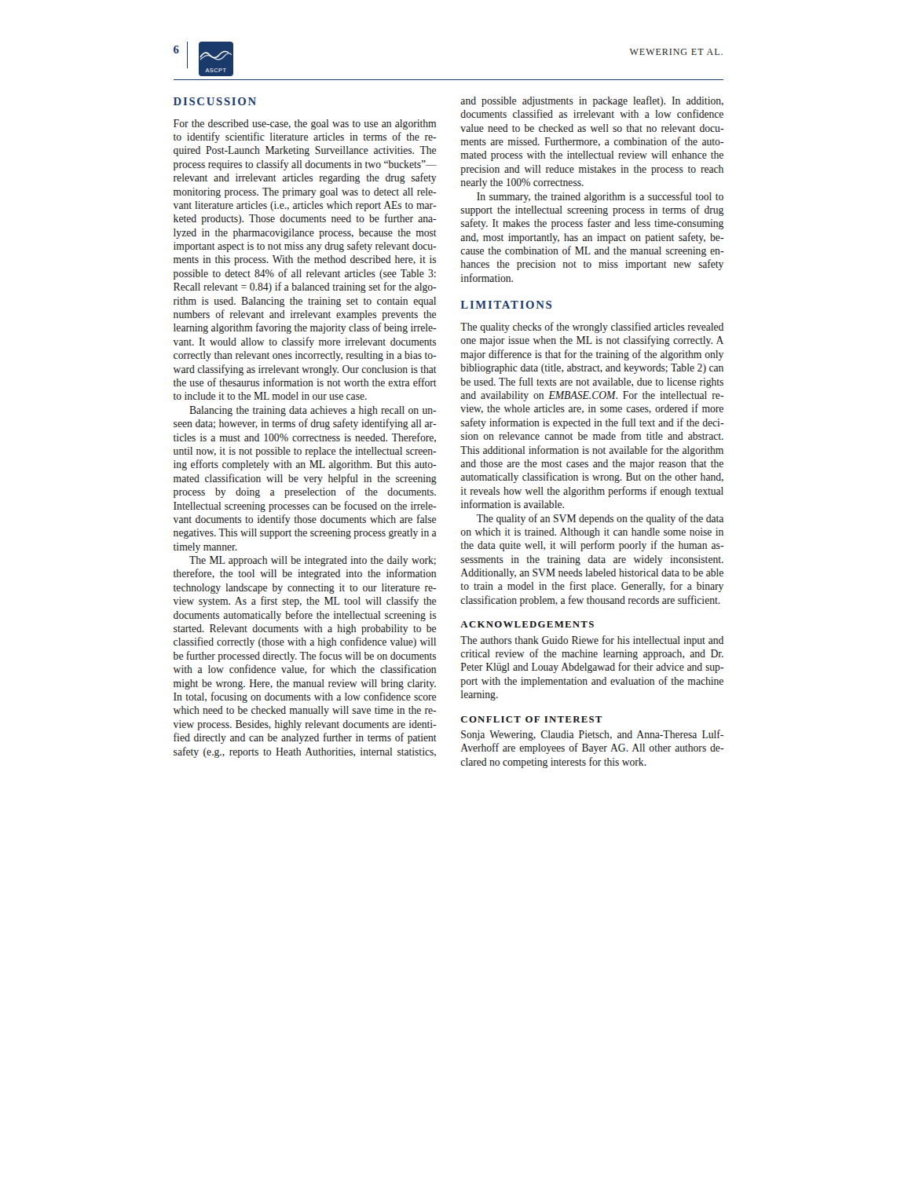6
ASCPT
Wewering et al.
DISCUSSION
For the described use-case, the goal was to use an algorithm to identify scientific literature articles in terms of the required Post-Launch Marketing Surveillance activities. The process requires to classify all documents in two “buckets”—relevant and irrelevant articles regarding the drug safety monitoring process. The primary goal was to detect all relevant literature articles (i.e., articles which report AEs to marketed products). Those documents need to be further analyzed in the pharmacovigilance process, because the most important aspect is to not miss any drug safety relevant documents in this process. With the method described here, it is possible to detect 84% of all relevant articles (see Table 3: Recall relevant = 0.84) if a balanced training set for the algorithm is used. Balancing the training set to contain equal numbers of relevant and irrelevant examples prevents the learning algorithm favoring the majority class of being irrelevant. It would allow to classify more irrelevant documents correctly than relevant ones incorrectly, resulting in a bias toward classifying as irrelevant wrongly. Our conclusion is that the use of thesaurus information is not worth the extra effort to include it to the ML model in our use case.
Balancing the training data achieves a high recall on unseen data; however, in terms of drug safety identifying all articles is a must and 100% correctness is needed. Therefore, until now, it is not possible to replace the intellectual screening efforts completely with an ML algorithm. But this automated classification will be very helpful in the screening process by doing a preselection of the documents. Intellectual screening processes can be focused on the irrelevant documents to identify those documents which are false negatives. This will support the screening process greatly in a timely manner.
The ML approach will be integrated into the daily work; therefore, the tool will be integrated into the information technology landscape by connecting it to our literature review system. As a first step, the ML tool will classify the documents automatically before the intellectual screening is started. Relevant documents with a high probability to be classified correctly (those with a high confidence value) will be further processed directly. The focus will be on documents with a low confidence value, for which the classification might be wrong. Here, the manual review will bring clarity. In total, focusing on documents with a low confidence score which need to be checked manually will save time in the review process. Besides, highly relevant documents are identified directly and can be analyzed further in terms of patient safety (e.g., reports to Heath Authorities, internal statistics, and possible adjustments in package leaflet). In addition, documents classified as irrelevant with a low confidence value need to be checked as well so that no relevant documents are missed. Furthermore, a combination of the automated process with the intellectual review will enhance the precision and will reduce mistakes in the process to reach nearly the 100% correctness.
In summary, the trained algorithm is a successful tool to support the intellectual screening process in terms of drug safety. It makes the process faster and less time-consuming and, most importantly, has an impact on patient safety, because the combination of ML and the manual screening enhances the precision not to miss important new safety information.
LIMITATIONS
The quality checks of the wrongly classified articles revealed one major issue when the ML is not classifying correctly. A major difference is that for the training of the algorithm only bibliographic data (title, abstract, and keywords; Table 2) can be used. The full texts are not available, due to license rights and availability on EMBASE.COM. For the intellectual review, the whole articles are, in some cases, ordered if more safety information is expected in the full text and if the decision on relevance cannot be made from title and abstract. This additional information is not available for the algorithm and those are the most cases and the major reason that the automatically classification is wrong. But on the other hand, it reveals how well the algorithm performs if enough textual information is available.
The quality of an SVM depends on the quality of the data on which it is trained. Although it can handle some noise in the data quite well, it will perform poorly if the human assessments in the training data are widely inconsistent. Additionally, an SVM needs labeled historical data to be able to train a model in the first place. Generally, for a binary classification problem, a few thousand records are sufficient.
ACKNOWLEDGEMENTS
The authors thank Guido Riewe for his intellectual input and critical review of the machine learning approach, and Dr. Peter Klügl and Louay Abdelgawad for their advice and support with the implementation and evaluation of the machine learning.
CONFLICT OF INTEREST
Sonja Wewering, Claudia Pietsch, and Anna-Theresa Lulf-Averhoff are employees of Bayer AG. All other authors declared no competing interests for this work.